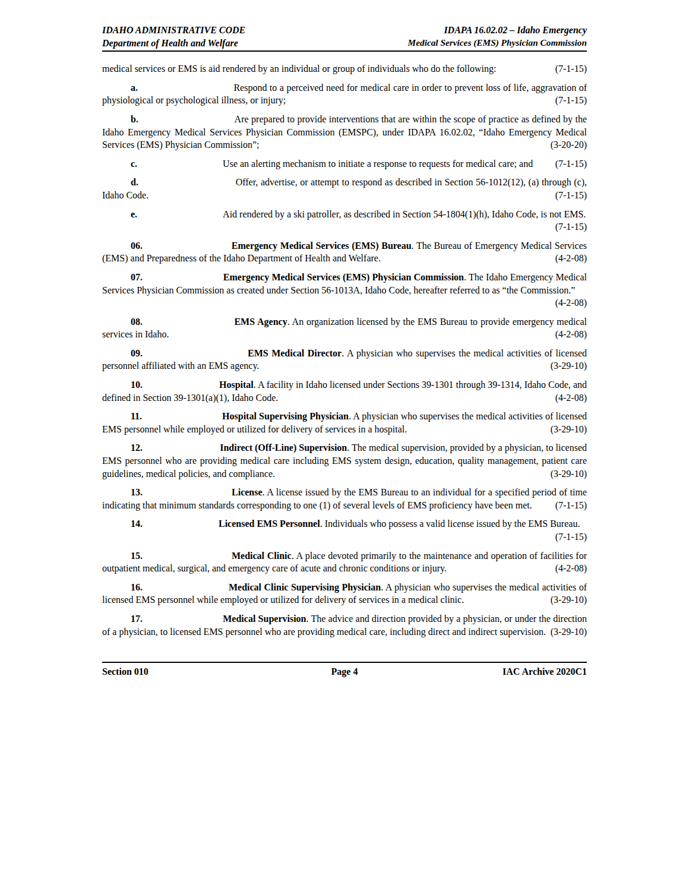| IDAHO ADMINISTRATIVE CODE Department of Health and Welfare | IDAPA 16.02.02 – Idaho Emergency Medical Services (EMS) Physician Commission |
medical services or EMS is aid rendered by an individual or group of individuals who do the following:(7-1-15)
a. Respond to a perceived need for medical care in order to prevent loss of life, aggravation of physiological or psychological illness, or injury;(7-1-15)
b. Are prepared to provide interventions that are within the scope of practice as defined by the Idaho Emergency Medical Services Physician Commission (EMSPC), under IDAPA 16.02.02, “Idaho Emergency Medical Services (EMS) Physician Commission”;(3-20-20)
c. Use an alerting mechanism to initiate a response to requests for medical care; and(7-1-15)
d. Offer, advertise, or attempt to respond as described in Section 56-1012(12), (a) through (c), Idaho Code.(7-1-15)
e. Aid rendered by a ski patroller, as described in Section 54-1804(1)(h), Idaho Code, is not EMS.(7-1-15)
06. Emergency Medical Services (EMS) Bureau. The Bureau of Emergency Medical Services (EMS) and Preparedness of the Idaho Department of Health and Welfare.(4-2-08)
07. Emergency Medical Services (EMS) Physician Commission. The Idaho Emergency Medical Services Physician Commission as created under Section 56-1013A, Idaho Code, hereafter referred to as “the Commission.”(4-2-08)
08. EMS Agency. An organization licensed by the EMS Bureau to provide emergency medical services in Idaho.(4-2-08)
09. EMS Medical Director. A physician who supervises the medical activities of licensed personnel affiliated with an EMS agency.(3-29-10)
10. Hospital. A facility in Idaho licensed under Sections 39-1301 through 39-1314, Idaho Code, and defined in Section 39-1301(a)(1), Idaho Code.(4-2-08)
11. Hospital Supervising Physician. A physician who supervises the medical activities of licensed EMS personnel while employed or utilized for delivery of services in a hospital.(3-29-10)
12. Indirect (Off-Line) Supervision. The medical supervision, provided by a physician, to licensed EMS personnel who are providing medical care including EMS system design, education, quality management, patient care guidelines, medical policies, and compliance.(3-29-10)
13. License. A license issued by the EMS Bureau to an individual for a specified period of time indicating that minimum standards corresponding to one (1) of several levels of EMS proficiency have been met.(7-1-15)
14. Licensed EMS Personnel. Individuals who possess a valid license issued by the EMS Bureau.(7-1-15)
15. Medical Clinic. A place devoted primarily to the maintenance and operation of facilities for outpatient medical, surgical, and emergency care of acute and chronic conditions or injury.(4-2-08)
16. Medical Clinic Supervising Physician. A physician who supervises the medical activities of licensed EMS personnel while employed or utilized for delivery of services in a medical clinic.(3-29-10)
17. Medical Supervision. The advice and direction provided by a physician, or under the direction of a physician, to licensed EMS personnel who are providing medical care, including direct and indirect supervision.(3-29-10)
| Section 010 | Page 4 | IAC Archive 2020C1 |